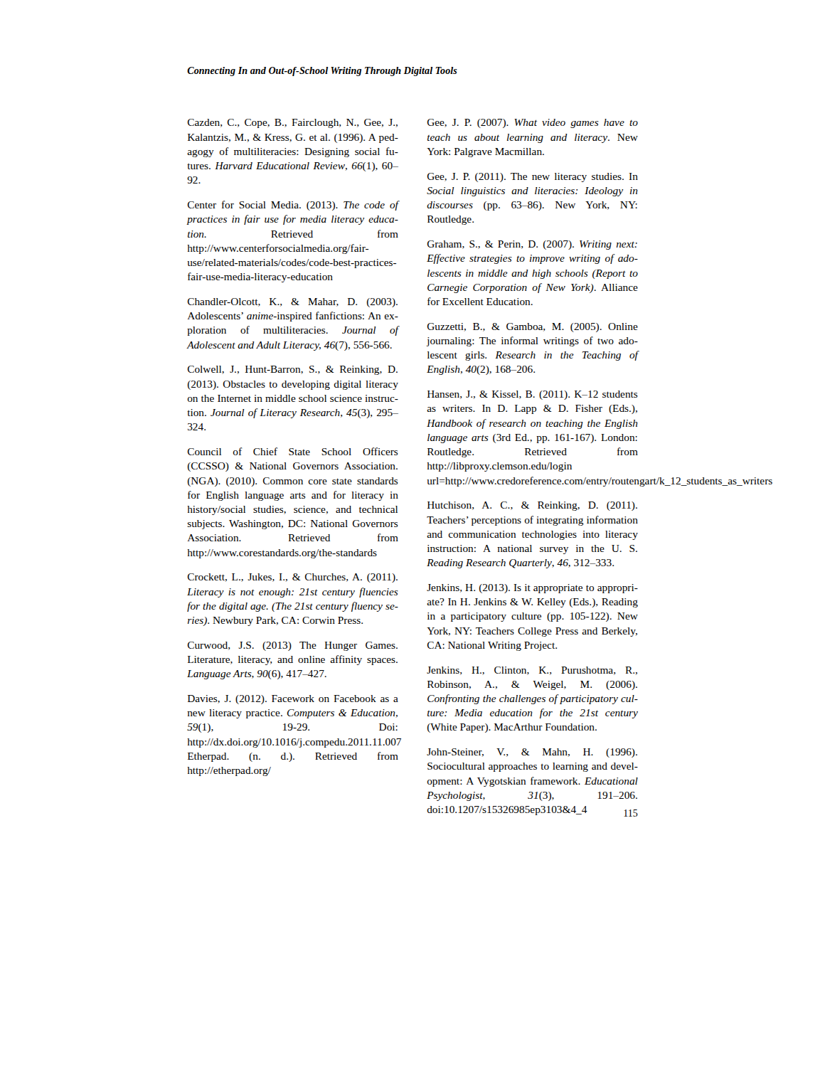Connecting In and Out-of-School Writing Through Digital Tools
Cazden, C., Cope, B., Fairclough, N., Gee, J., Kalantzis, M., & Kress, G. et al. (1996). A pedagogy of multiliteracies: Designing social futures. Harvard Educational Review, 66(1), 60–92.
Center for Social Media. (2013). The code of practices in fair use for media literacy education. Retrieved from http://www.centerforsocialmedia.org/fair-use/related-materials/codes/code-best-practices-fair-use-media-literacy-education
Chandler-Olcott, K., & Mahar, D. (2003). Adolescents’ anime-inspired fanfictions: An exploration of multiliteracies. Journal of Adolescent and Adult Literacy, 46(7), 556-566.
Colwell, J., Hunt-Barron, S., & Reinking, D. (2013). Obstacles to developing digital literacy on the Internet in middle school science instruction. Journal of Literacy Research, 45(3), 295–324.
Council of Chief State School Officers (CCSSO) & National Governors Association. (NGA). (2010). Common core state standards for English language arts and for literacy in history/social studies, science, and technical subjects. Washington, DC: National Governors Association. Retrieved from http://www.corestandards.org/the-standards
Crockett, L., Jukes, I., & Churches, A. (2011). Literacy is not enough: 21st century fluencies for the digital age. (The 21st century fluency series). Newbury Park, CA: Corwin Press.
Curwood, J.S. (2013) The Hunger Games. Literature, literacy, and online affinity spaces. Language Arts, 90(6), 417–427.
Davies, J. (2012). Facework on Facebook as a new literacy practice. Computers & Education, 59(1), 19-29. Doi: http://dx.doi.org/10.1016/j.compedu.2011.11.007 Etherpad. (n. d.). Retrieved from http://etherpad.org/
Gee, J. P. (2007). What video games have to teach us about learning and literacy. New York: Palgrave Macmillan.
Gee, J. P. (2011). The new literacy studies. In Social linguistics and literacies: Ideology in discourses (pp. 63–86). New York, NY: Routledge.
Graham, S., & Perin, D. (2007). Writing next: Effective strategies to improve writing of adolescents in middle and high schools (Report to Carnegie Corporation of New York). Alliance for Excellent Education.
Guzzetti, B., & Gamboa, M. (2005). Online journaling: The informal writings of two adolescent girls. Research in the Teaching of English, 40(2), 168–206.
Hansen, J., & Kissel, B. (2011). K–12 students as writers. In D. Lapp & D. Fisher (Eds.), Handbook of research on teaching the English language arts (3rd Ed., pp. 161-167). London: Routledge. Retrieved from http://libproxy.clemson.edu/login url=http://www.credoreference.com/entry/routengart/k_12_students_as_writers
Hutchison, A. C., & Reinking, D. (2011). Teachers’ perceptions of integrating information and communication technologies into literacy instruction: A national survey in the U. S. Reading Research Quarterly, 46, 312–333.
Jenkins, H. (2013). Is it appropriate to appropriate? In H. Jenkins & W. Kelley (Eds.), Reading in a participatory culture (pp. 105-122). New York, NY: Teachers College Press and Berkely, CA: National Writing Project.
Jenkins, H., Clinton, K., Purushotma, R., Robinson, A., & Weigel, M. (2006). Confronting the challenges of participatory culture: Media education for the 21st century (White Paper). MacArthur Foundation.
John-Steiner, V., & Mahn, H. (1996). Sociocultural approaches to learning and development: A Vygotskian framework. Educational Psychologist, 31(3), 191–206. doi:10.1207/s15326985ep3103&4_4
115